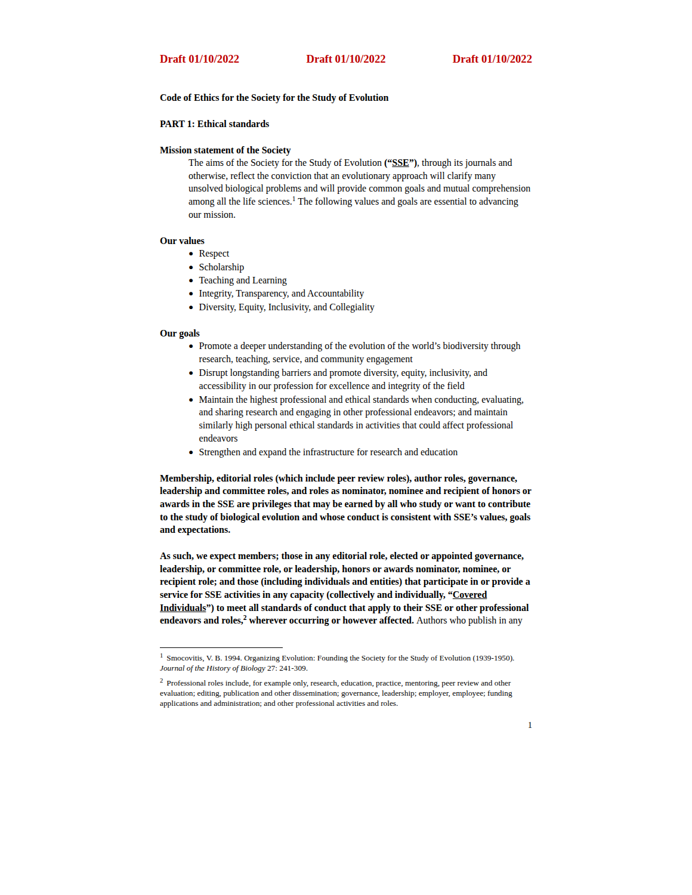Draft 01/10/2022 Draft 01/10/2022 Draft 01/10/2022
Code of Ethics for the Society for the Study of Evolution
PART 1: Ethical standards
Mission statement of the Society
The aims of the Society for the Study of Evolution (“SSE”), through its journals and otherwise, reflect the conviction that an evolutionary approach will clarify many unsolved biological problems and will provide common goals and mutual comprehension among all the life sciences.1 The following values and goals are essential to advancing our mission.
Our values
Respect
Scholarship
Teaching and Learning
Integrity, Transparency, and Accountability
Diversity, Equity, Inclusivity, and Collegiality
Our goals
Promote a deeper understanding of the evolution of the world’s biodiversity through research, teaching, service, and community engagement
Disrupt longstanding barriers and promote diversity, equity, inclusivity, and accessibility in our profession for excellence and integrity of the field
Maintain the highest professional and ethical standards when conducting, evaluating, and sharing research and engaging in other professional endeavors; and maintain similarly high personal ethical standards in activities that could affect professional endeavors
Strengthen and expand the infrastructure for research and education
Membership, editorial roles (which include peer review roles), author roles, governance, leadership and committee roles, and roles as nominator, nominee and recipient of honors or awards in the SSE are privileges that may be earned by all who study or want to contribute to the study of biological evolution and whose conduct is consistent with SSE’s values, goals and expectations.
As such, we expect members; those in any editorial role, elected or appointed governance, leadership, or committee role, or leadership, honors or awards nominator, nominee, or recipient role; and those (including individuals and entities) that participate in or provide a service for SSE activities in any capacity (collectively and individually, “Covered Individuals”) to meet all standards of conduct that apply to their SSE or other professional endeavors and roles,2 wherever occurring or however affected. Authors who publish in any
1 Smocovitis, V. B. 1994. Organizing Evolution: Founding the Society for the Study of Evolution (1939-1950). Journal of the History of Biology 27: 241-309.
2 Professional roles include, for example only, research, education, practice, mentoring, peer review and other evaluation; editing, publication and other dissemination; governance, leadership; employer, employee; funding applications and administration; and other professional activities and roles.
1